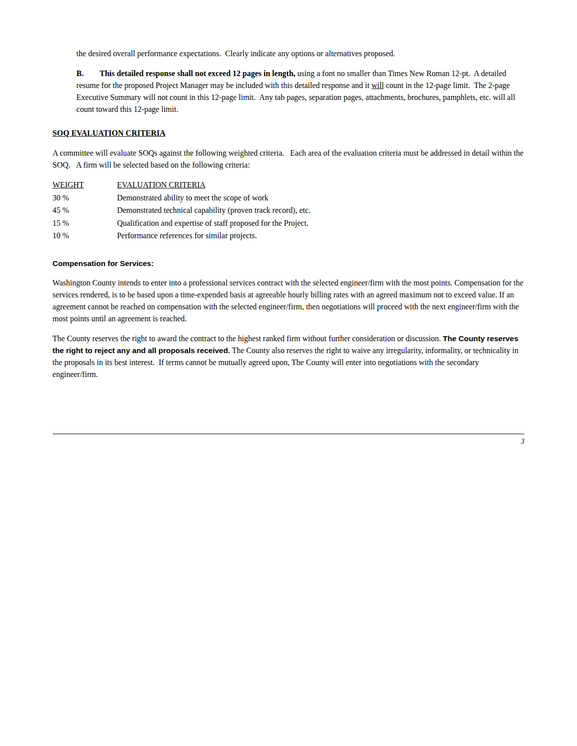the desired overall performance expectations. Clearly indicate any options or alternatives proposed.
B. This detailed response shall not exceed 12 pages in length, using a font no smaller than Times New Roman 12-pt. A detailed resume for the proposed Project Manager may be included with this detailed response and it will count in the 12-page limit. The 2-page Executive Summary will not count in this 12-page limit. Any tab pages, separation pages, attachments, brochures, pamphlets, etc. will all count toward this 12-page limit.
SOQ EVALUATION CRITERIA
A committee will evaluate SOQs against the following weighted criteria. Each area of the evaluation criteria must be addressed in detail within the SOQ. A firm will be selected based on the following criteria:
| WEIGHT | EVALUATION CRITERIA |
| --- | --- |
| 30 % | Demonstrated ability to meet the scope of work |
| 45 % | Demonstrated technical capability (proven track record), etc. |
| 15 % | Qualification and expertise of staff proposed for the Project. |
| 10 % | Performance references for similar projects. |
Compensation for Services:
Washington County intends to enter into a professional services contract with the selected engineer/firm with the most points. Compensation for the services rendered, is to be based upon a time-expended basis at agreeable hourly billing rates with an agreed maximum not to exceed value. If an agreement cannot be reached on compensation with the selected engineer/firm, then negotiations will proceed with the next engineer/firm with the most points until an agreement is reached.
The County reserves the right to award the contract to the highest ranked firm without further consideration or discussion. The County reserves the right to reject any and all proposals received. The County also reserves the right to waive any irregularity, informality, or technicality in the proposals in its best interest. If terms cannot be mutually agreed upon, The County will enter into negotiations with the secondary engineer/firm.
3